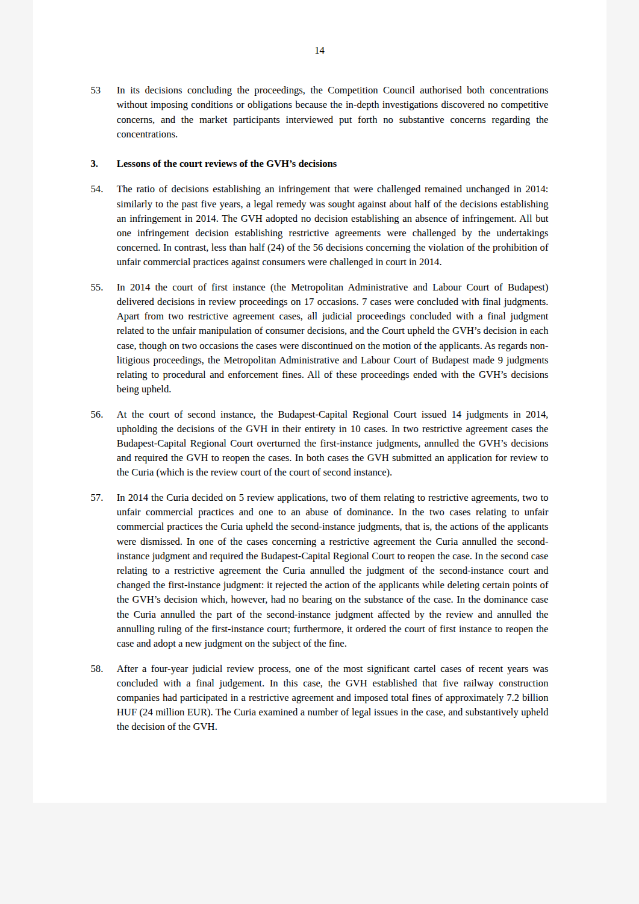14
53
In its decisions concluding the proceedings, the Competition Council authorised both concentrations without imposing conditions or obligations because the in-depth investigations discovered no competitive concerns, and the market participants interviewed put forth no substantive concerns regarding the concentrations.
3. Lessons of the court reviews of the GVH’s decisions
54.
The ratio of decisions establishing an infringement that were challenged remained unchanged in 2014: similarly to the past five years, a legal remedy was sought against about half of the decisions establishing an infringement in 2014. The GVH adopted no decision establishing an absence of infringement. All but one infringement decision establishing restrictive agreements were challenged by the undertakings concerned. In contrast, less than half (24) of the 56 decisions concerning the violation of the prohibition of unfair commercial practices against consumers were challenged in court in 2014.
55.
In 2014 the court of first instance (the Metropolitan Administrative and Labour Court of Budapest) delivered decisions in review proceedings on 17 occasions. 7 cases were concluded with final judgments. Apart from two restrictive agreement cases, all judicial proceedings concluded with a final judgment related to the unfair manipulation of consumer decisions, and the Court upheld the GVH’s decision in each case, though on two occasions the cases were discontinued on the motion of the applicants. As regards non-litigious proceedings, the Metropolitan Administrative and Labour Court of Budapest made 9 judgments relating to procedural and enforcement fines. All of these proceedings ended with the GVH’s decisions being upheld.
56.
At the court of second instance, the Budapest-Capital Regional Court issued 14 judgments in 2014, upholding the decisions of the GVH in their entirety in 10 cases. In two restrictive agreement cases the Budapest-Capital Regional Court overturned the first-instance judgments, annulled the GVH’s decisions and required the GVH to reopen the cases. In both cases the GVH submitted an application for review to the Curia (which is the review court of the court of second instance).
57.
In 2014 the Curia decided on 5 review applications, two of them relating to restrictive agreements, two to unfair commercial practices and one to an abuse of dominance. In the two cases relating to unfair commercial practices the Curia upheld the second-instance judgments, that is, the actions of the applicants were dismissed. In one of the cases concerning a restrictive agreement the Curia annulled the second-instance judgment and required the Budapest-Capital Regional Court to reopen the case. In the second case relating to a restrictive agreement the Curia annulled the judgment of the second-instance court and changed the first-instance judgment: it rejected the action of the applicants while deleting certain points of the GVH’s decision which, however, had no bearing on the substance of the case. In the dominance case the Curia annulled the part of the second-instance judgment affected by the review and annulled the annulling ruling of the first-instance court; furthermore, it ordered the court of first instance to reopen the case and adopt a new judgment on the subject of the fine.
58.
After a four-year judicial review process, one of the most significant cartel cases of recent years was concluded with a final judgement. In this case, the GVH established that five railway construction companies had participated in a restrictive agreement and imposed total fines of approximately 7.2 billion HUF (24 million EUR). The Curia examined a number of legal issues in the case, and substantively upheld the decision of the GVH.